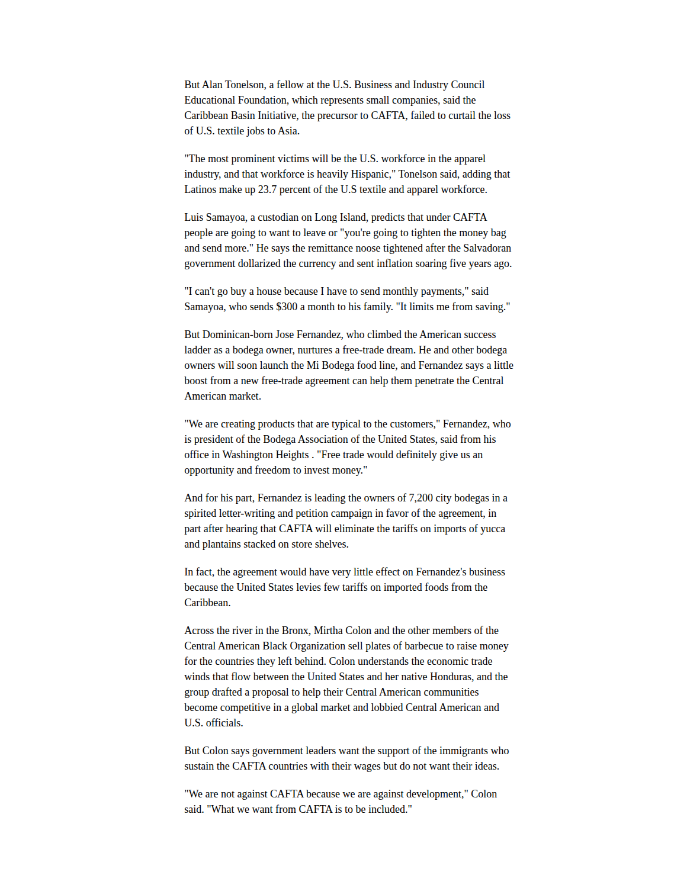But Alan Tonelson, a fellow at the U.S. Business and Industry Council Educational Foundation, which represents small companies, said the Caribbean Basin Initiative, the precursor to CAFTA, failed to curtail the loss of U.S. textile jobs to Asia.
"The most prominent victims will be the U.S. workforce in the apparel industry, and that workforce is heavily Hispanic," Tonelson said, adding that Latinos make up 23.7 percent of the U.S textile and apparel workforce.
Luis Samayoa, a custodian on Long Island, predicts that under CAFTA people are going to want to leave or "you're going to tighten the money bag and send more." He says the remittance noose tightened after the Salvadoran government dollarized the currency and sent inflation soaring five years ago.
"I can't go buy a house because I have to send monthly payments," said Samayoa, who sends $300 a month to his family. "It limits me from saving."
But Dominican-born Jose Fernandez, who climbed the American success ladder as a bodega owner, nurtures a free-trade dream. He and other bodega owners will soon launch the Mi Bodega food line, and Fernandez says a little boost from a new free-trade agreement can help them penetrate the Central American market.
"We are creating products that are typical to the customers," Fernandez, who is president of the Bodega Association of the United States, said from his office in Washington Heights . "Free trade would definitely give us an opportunity and freedom to invest money."
And for his part, Fernandez is leading the owners of 7,200 city bodegas in a spirited letter-writing and petition campaign in favor of the agreement, in part after hearing that CAFTA will eliminate the tariffs on imports of yucca and plantains stacked on store shelves.
In fact, the agreement would have very little effect on Fernandez's business because the United States levies few tariffs on imported foods from the Caribbean.
Across the river in the Bronx, Mirtha Colon and the other members of the Central American Black Organization sell plates of barbecue to raise money for the countries they left behind. Colon understands the economic trade winds that flow between the United States and her native Honduras, and the group drafted a proposal to help their Central American communities become competitive in a global market and lobbied Central American and U.S. officials.
But Colon says government leaders want the support of the immigrants who sustain the CAFTA countries with their wages but do not want their ideas.
"We are not against CAFTA because we are against development," Colon said. "What we want from CAFTA is to be included."